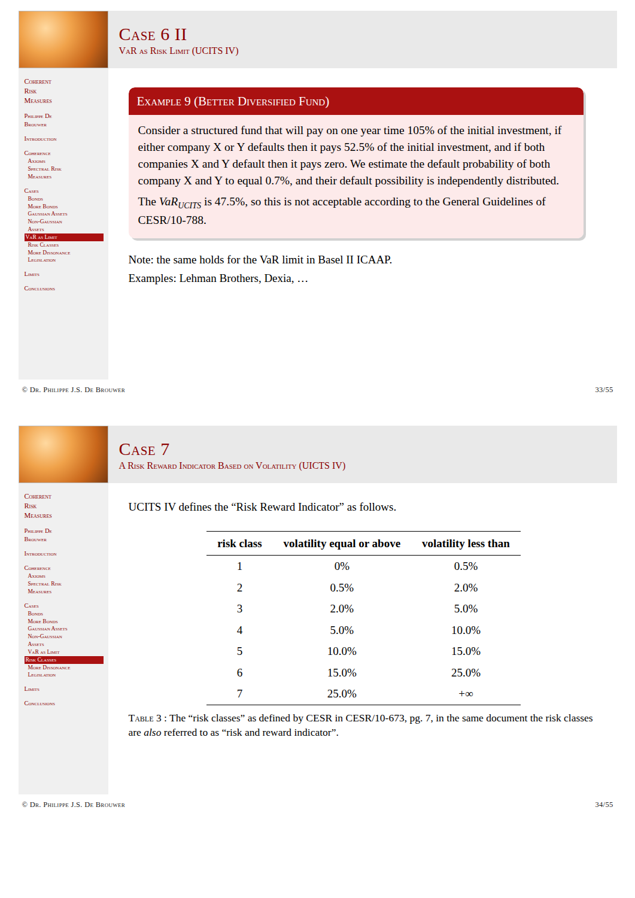Case 6 II
VaR as Risk Limit (UCITS IV)
Coherent Risk Measures
Philippe De Brouwer
Introduction
Coherence Axioms Spectral Risk Measures
Cases Bonds More Bonds Gaussian Assets Non-Gaussian Assets VaR as Limit Risk Classes More Dissonance Legislation
Limits
Conclusions
Example 9 (Better Diversified Fund)
Consider a structured fund that will pay on one year time 105% of the initial investment, if either company X or Y defaults then it pays 52.5% of the initial investment, and if both companies X and Y default then it pays zero. We estimate the default probability of both company X and Y to equal 0.7%, and their default possibility is independently distributed.
The VaRUCITS is 47.5%, so this is not acceptable according to the General Guidelines of CESR/10-788.
Note: the same holds for the VaR limit in Basel II ICAAP.
Examples: Lehman Brothers, Dexia, …
© Dr. Philippe J.S. De Brouwer 33/55
Case 7
A Risk Reward Indicator Based on Volatility (UICTS IV)
Coherent Risk Measures
Philippe De Brouwer
Introduction
Coherence Axioms Spectral Risk Measures
Cases Bonds More Bonds Gaussian Assets Non-Gaussian Assets VaR as Limit Risk Classes More Dissonance Legislation
Limits
Conclusions
UCITS IV defines the “Risk Reward Indicator” as follows.
| risk class | volatility equal or above | volatility less than |
| --- | --- | --- |
| 1 | 0% | 0.5% |
| 2 | 0.5% | 2.0% |
| 3 | 2.0% | 5.0% |
| 4 | 5.0% | 10.0% |
| 5 | 10.0% | 15.0% |
| 6 | 15.0% | 25.0% |
| 7 | 25.0% | +∞ |
Table 3 : The “risk classes” as defined by CESR in CESR/10-673, pg. 7, in the same document the risk classes are also referred to as “risk and reward indicator”.
© Dr. Philippe J.S. De Brouwer 34/55